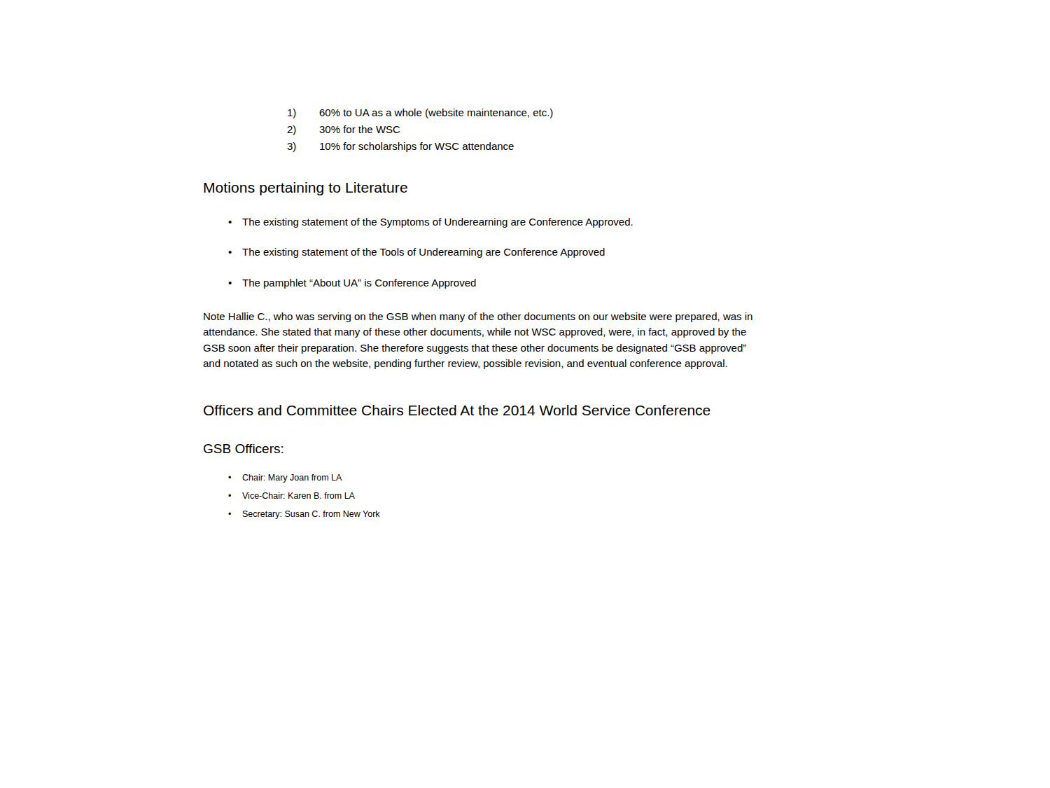1) 60% to UA as a whole (website maintenance, etc.)
2) 30% for the WSC
3) 10% for scholarships for WSC attendance
Motions pertaining to Literature
The existing statement of the Symptoms of Underearning are Conference Approved.
The existing statement of the Tools of Underearning are Conference Approved
The pamphlet “About UA” is Conference Approved
Note Hallie C., who was serving on the GSB when many of the other documents on our website were prepared, was in attendance. She stated that many of these other documents, while not WSC approved, were, in fact, approved by the GSB soon after their preparation. She therefore suggests that these other documents be designated “GSB approved” and notated as such on the website, pending further review, possible revision, and eventual conference approval.
Officers and Committee Chairs Elected At the 2014 World Service Conference
GSB Officers:
Chair: Mary Joan from LA
Vice-Chair: Karen B. from LA
Secretary: Susan C. from New York